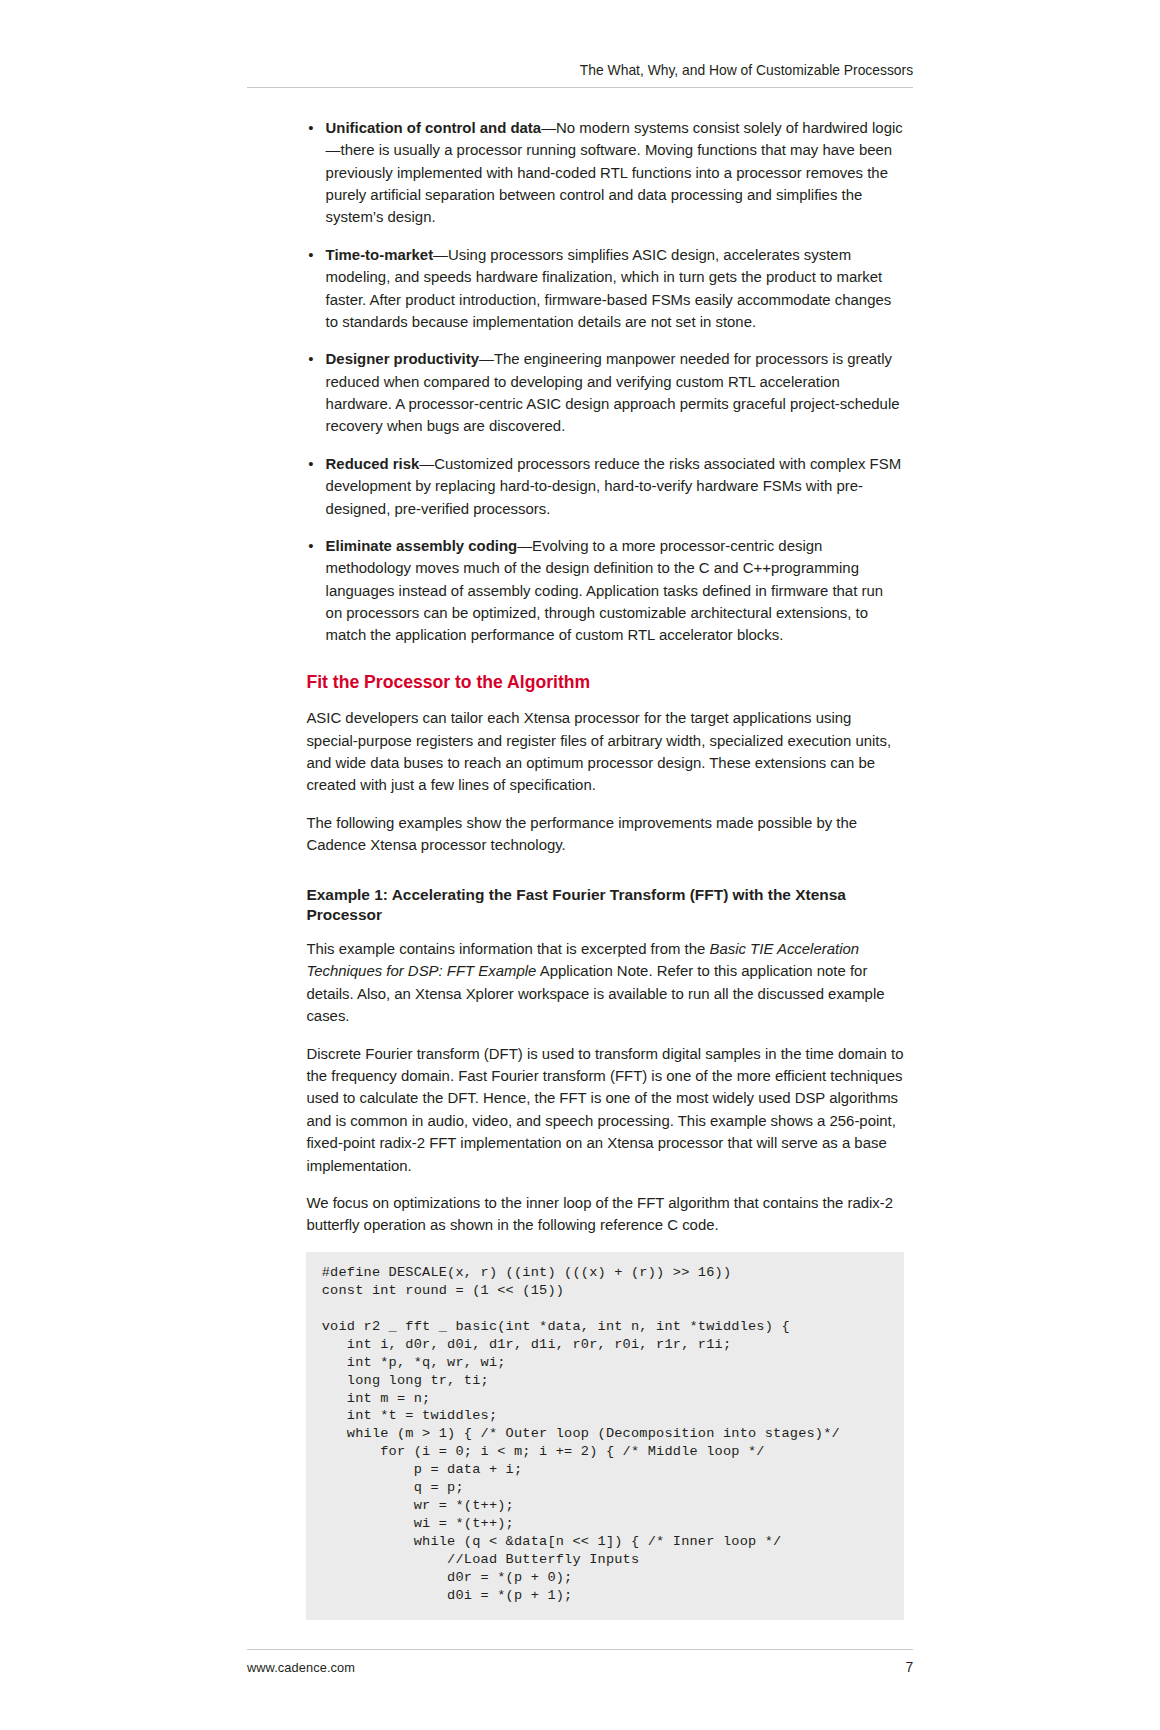The What, Why, and How of Customizable Processors
Unification of control and data—No modern systems consist solely of hardwired logic—there is usually a processor running software. Moving functions that may have been previously implemented with hand-coded RTL functions into a processor removes the purely artificial separation between control and data processing and simplifies the system’s design.
Time-to-market—Using processors simplifies ASIC design, accelerates system modeling, and speeds hardware finalization, which in turn gets the product to market faster. After product introduction, firmware-based FSMs easily accommodate changes to standards because implementation details are not set in stone.
Designer productivity—The engineering manpower needed for processors is greatly reduced when compared to developing and verifying custom RTL acceleration hardware. A processor-centric ASIC design approach permits graceful project-schedule recovery when bugs are discovered.
Reduced risk—Customized processors reduce the risks associated with complex FSM development by replacing hard-to-design, hard-to-verify hardware FSMs with pre-designed, pre-verified processors.
Eliminate assembly coding—Evolving to a more processor-centric design methodology moves much of the design definition to the C and C++programming languages instead of assembly coding. Application tasks defined in firmware that run on processors can be optimized, through customizable architectural extensions, to match the application performance of custom RTL accelerator blocks.
Fit the Processor to the Algorithm
ASIC developers can tailor each Xtensa processor for the target applications using special-purpose registers and register files of arbitrary width, specialized execution units, and wide data buses to reach an optimum processor design. These extensions can be created with just a few lines of specification.
The following examples show the performance improvements made possible by the Cadence Xtensa processor technology.
Example 1: Accelerating the Fast Fourier Transform (FFT) with the Xtensa Processor
This example contains information that is excerpted from the Basic TIE Acceleration Techniques for DSP: FFT Example Application Note. Refer to this application note for details. Also, an Xtensa Xplorer workspace is available to run all the discussed example cases.
Discrete Fourier transform (DFT) is used to transform digital samples in the time domain to the frequency domain. Fast Fourier transform (FFT) is one of the more efficient techniques used to calculate the DFT. Hence, the FFT is one of the most widely used DSP algorithms and is common in audio, video, and speech processing. This example shows a 256-point, fixed-point radix-2 FFT implementation on an Xtensa processor that will serve as a base implementation.
We focus on optimizations to the inner loop of the FFT algorithm that contains the radix-2 butterfly operation as shown in the following reference C code.
#define DESCALE(x, r) ((int) (((x) + (r)) >> 16))
const int round = (1 << (15))

void r2 _ fft _ basic(int *data, int n, int *twiddles) {
   int i, d0r, d0i, d1r, d1i, r0r, r0i, r1r, r1i;
   int *p, *q, wr, wi;
   long long tr, ti;
   int m = n;
   int *t = twiddles;
   while (m > 1) { /* Outer loop (Decomposition into stages)*/
       for (i = 0; i < m; i += 2) { /* Middle loop */
           p = data + i;
           q = p;
           wr = *(t++);
           wi = *(t++);
           while (q < &data[n << 1]) { /* Inner loop */
               //Load Butterfly Inputs
               d0r = *(p + 0);
               d0i = *(p + 1);
www.cadence.com 7